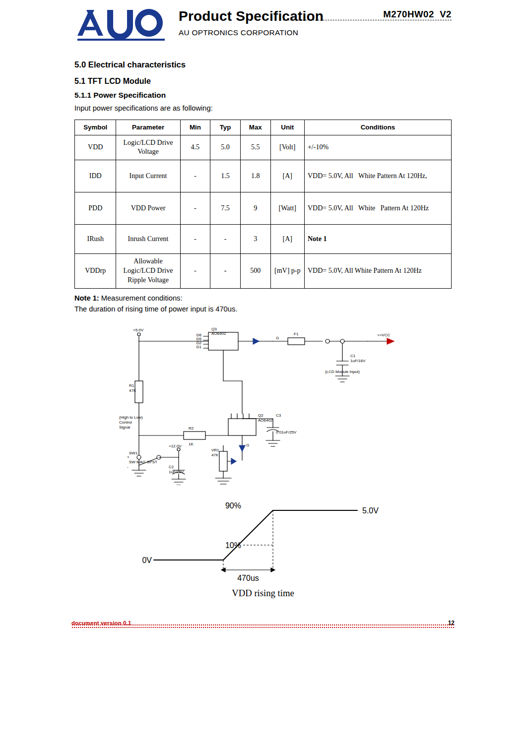Product Specification M270HW02 V2
AU OPTRONICS CORPORATION
5.0 Electrical characteristics
5.1 TFT LCD Module
5.1.1 Power Specification
Input power specifications are as following:
| Symbol | Parameter | Min | Typ | Max | Unit | Conditions |
| --- | --- | --- | --- | --- | --- | --- |
| VDD | Logic/LCD Drive Voltage | 4.5 | 5.0 | 5.5 | [Volt] | +/-10% |
| IDD | Input Current | - | 1.5 | 1.8 | [A] | VDD= 5.0V, All White Pattern At 120Hz, |
| PDD | VDD Power | - | 7.5 | 9 | [Watt] | VDD= 5.0V, All White Pattern At 120Hz |
| IRush | Inrush Current | - | - | 3 | [A] | Note 1 |
| VDDrp | Allowable Logic/LCD Drive Ripple Voltage | - | - | 500 | [mV] p-p | VDD= 5.0V, All White Pattern At 120Hz |
Note 1: Measurement conditions:
The duration of rising time of power input is 470us.
+5.0V Q3 AO6402 D6 D5 D2 D1 G F1 C1 1uF/16V >>VCC (LCD Module Input) R1 47K (High to Low) Control Signal R2 1K Q2 AO6402 G C3 0.01uF/25V SW1 SW MAG-SPST +12.0V C2 1uF/25V VR1 47K + -
90% 10% 0V 5.0V 470us
VDD rising time
document version 0.1
12